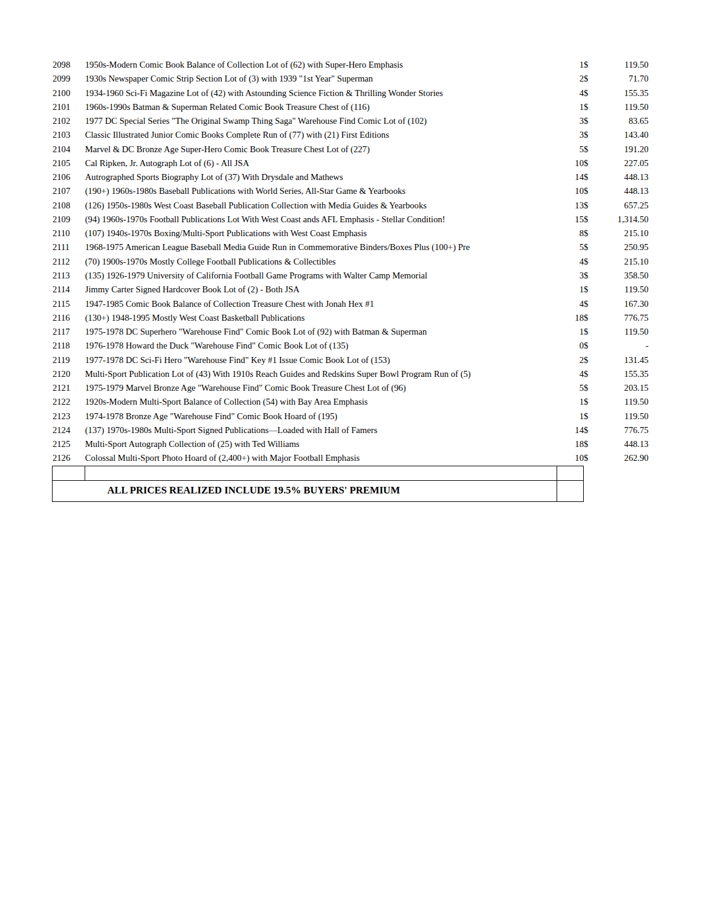| 2098 | 1950s-Modern Comic Book Balance of Collection Lot of (62) with Super-Hero Emphasis | 1 | $ | 119.50 |
| 2099 | 1930s Newspaper Comic Strip Section Lot of (3) with 1939 "1st Year" Superman | 2 | $ | 71.70 |
| 2100 | 1934-1960 Sci-Fi Magazine Lot of (42) with Astounding Science Fiction & Thrilling Wonder Stories | 4 | $ | 155.35 |
| 2101 | 1960s-1990s Batman & Superman Related Comic Book Treasure Chest of (116) | 1 | $ | 119.50 |
| 2102 | 1977 DC Special Series "The Original Swamp Thing Saga" Warehouse Find Comic Lot of (102) | 3 | $ | 83.65 |
| 2103 | Classic Illustrated Junior Comic Books Complete Run of (77) with (21) First Editions | 3 | $ | 143.40 |
| 2104 | Marvel & DC Bronze Age Super-Hero Comic Book Treasure Chest Lot of (227) | 5 | $ | 191.20 |
| 2105 | Cal Ripken, Jr. Autograph Lot of (6) - All JSA | 10 | $ | 227.05 |
| 2106 | Autrographed Sports Biography Lot of (37) With Drysdale and Mathews | 14 | $ | 448.13 |
| 2107 | (190+) 1960s-1980s Baseball Publications with World Series, All-Star Game & Yearbooks | 10 | $ | 448.13 |
| 2108 | (126) 1950s-1980s West Coast Baseball Publication Collection with Media Guides & Yearbooks | 13 | $ | 657.25 |
| 2109 | (94) 1960s-1970s Football Publications Lot With West Coast ands AFL Emphasis - Stellar Condition! | 15 | $ | 1,314.50 |
| 2110 | (107) 1940s-1970s Boxing/Multi-Sport Publications with West Coast Emphasis | 8 | $ | 215.10 |
| 2111 | 1968-1975 American League Baseball Media Guide Run in Commemorative Binders/Boxes Plus (100+) Pre | 5 | $ | 250.95 |
| 2112 | (70) 1900s-1970s Mostly College Football Publications & Collectibles | 4 | $ | 215.10 |
| 2113 | (135) 1926-1979 University of California Football Game Programs with Walter Camp Memorial | 3 | $ | 358.50 |
| 2114 | Jimmy Carter Signed Hardcover Book Lot of (2) - Both JSA | 1 | $ | 119.50 |
| 2115 | 1947-1985 Comic Book Balance of Collection Treasure Chest with Jonah Hex #1 | 4 | $ | 167.30 |
| 2116 | (130+) 1948-1995 Mostly West Coast Basketball Publications | 18 | $ | 776.75 |
| 2117 | 1975-1978 DC Superhero "Warehouse Find" Comic Book Lot of (92) with Batman & Superman | 1 | $ | 119.50 |
| 2118 | 1976-1978 Howard the Duck "Warehouse Find" Comic Book Lot of (135) | 0 | $ | - |
| 2119 | 1977-1978 DC Sci-Fi Hero "Warehouse Find" Key #1 Issue Comic Book Lot of (153) | 2 | $ | 131.45 |
| 2120 | Multi-Sport Publication Lot of (43) With 1910s Reach Guides and Redskins Super Bowl Program Run of (5) | 4 | $ | 155.35 |
| 2121 | 1975-1979 Marvel Bronze Age "Warehouse Find" Comic Book Treasure Chest Lot of (96) | 5 | $ | 203.15 |
| 2122 | 1920s-Modern Multi-Sport Balance of Collection (54) with Bay Area Emphasis | 1 | $ | 119.50 |
| 2123 | 1974-1978 Bronze Age "Warehouse Find" Comic Book Hoard of (195) | 1 | $ | 119.50 |
| 2124 | (137) 1970s-1980s Multi-Sport Signed Publications—Loaded with Hall of Famers | 14 | $ | 776.75 |
| 2125 | Multi-Sport Autograph Collection of (25) with Ted Williams | 18 | $ | 448.13 |
| 2126 | Colossal Multi-Sport Photo Hoard of (2,400+) with Major Football Emphasis | 10 | $ | 262.90 |
| | ALL PRICES REALIZED INCLUDE 19.5% BUYERS' PREMIUM | | | |